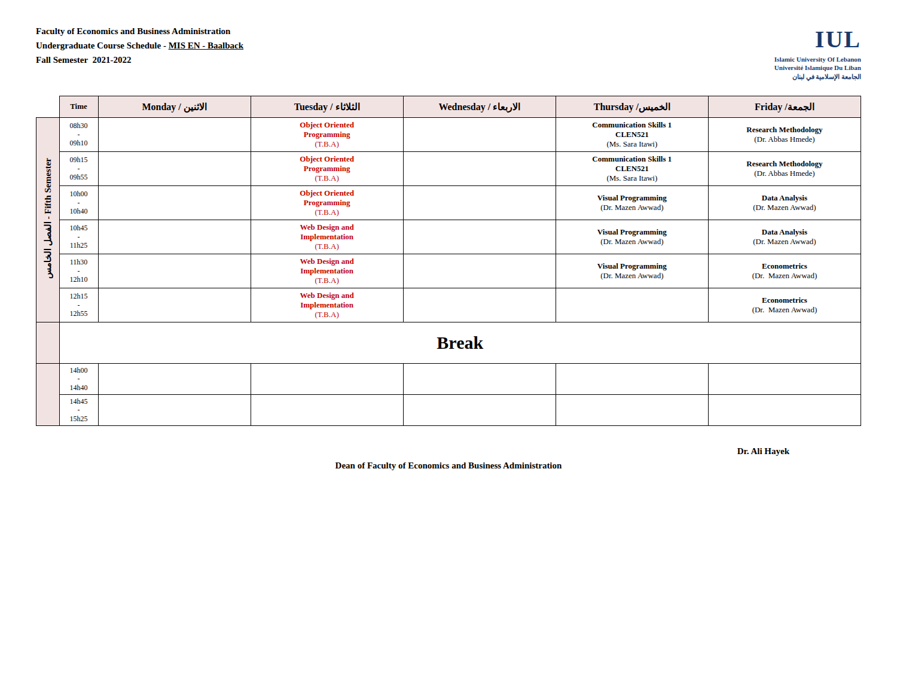Faculty of Economics and Business Administration
Undergraduate Course Schedule - MIS EN - Baalback
Fall Semester 2021-2022
IUL
Islamic University Of Lebanon
Université Islamique Du Liban
الجامعة الإسلامية في لبنان
| | Time | Monday / الاثنين | Tuesday / الثلاثاء | Wednesday / الاربعاء | Thursday /الخميس | Friday /الجمعة |
| --- | --- | --- | --- | --- | --- | --- |
| الفصل الخامس - Fifth Semester | 08h30 - 09h10 | | Object Oriented Programming (T.B.A) | | Communication Skills 1 CLEN521 (Ms. Sara Itawi) | Research Methodology (Dr. Abbas Hmede) |
| 09h15 - 09h55 | | Object Oriented Programming (T.B.A) | | Communication Skills 1 CLEN521 (Ms. Sara Itawi) | Research Methodology (Dr. Abbas Hmede) |
| 10h00 - 10h40 | | Object Oriented Programming (T.B.A) | | Visual Programming (Dr. Mazen Awwad) | Data Analysis (Dr. Mazen Awwad) |
| 10h45 - 11h25 | | Web Design and Implementation (T.B.A) | | Visual Programming (Dr. Mazen Awwad) | Data Analysis (Dr. Mazen Awwad) |
| 11h30 - 12h10 | | Web Design and Implementation (T.B.A) | | Visual Programming (Dr. Mazen Awwad) | Econometrics (Dr. Mazen Awwad) |
| 12h15 - 12h55 | | Web Design and Implementation (T.B.A) | | | Econometrics (Dr. Mazen Awwad) |
| | Break |
| | 14h00 - 14h40 | | | | | |
| 14h45 - 15h25 | | | | | |
Dr. Ali Hayek
Dean of Faculty of Economics and Business Administration